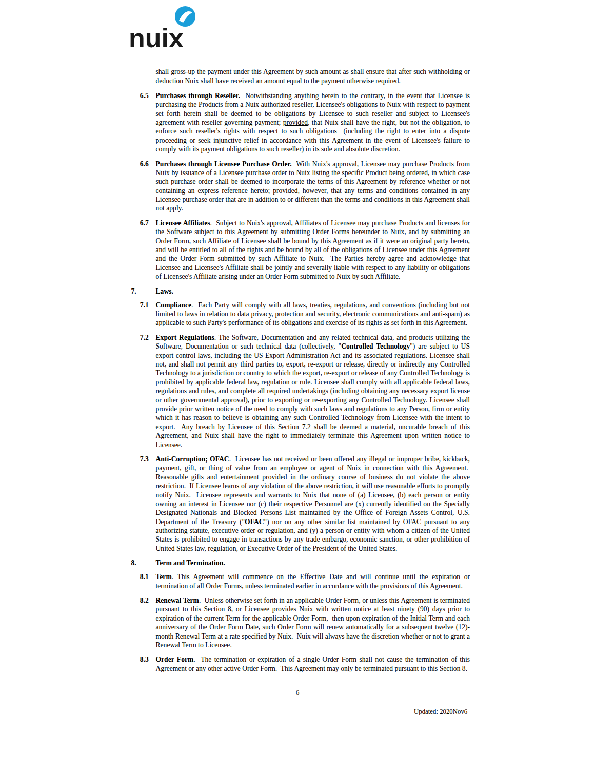nuix
shall gross-up the payment under this Agreement by such amount as shall ensure that after such withholding or deduction Nuix shall have received an amount equal to the payment otherwise required.
6.5
Purchases through Reseller. Notwithstanding anything herein to the contrary, in the event that Licensee is purchasing the Products from a Nuix authorized reseller, Licensee's obligations to Nuix with respect to payment set forth herein shall be deemed to be obligations by Licensee to such reseller and subject to Licensee's agreement with reseller governing payment; provided, that Nuix shall have the right, but not the obligation, to enforce such reseller's rights with respect to such obligations (including the right to enter into a dispute proceeding or seek injunctive relief in accordance with this Agreement in the event of Licensee's failure to comply with its payment obligations to such reseller) in its sole and absolute discretion.
6.6
Purchases through Licensee Purchase Order. With Nuix's approval, Licensee may purchase Products from Nuix by issuance of a Licensee purchase order to Nuix listing the specific Product being ordered, in which case such purchase order shall be deemed to incorporate the terms of this Agreement by reference whether or not containing an express reference hereto; provided, however, that any terms and conditions contained in any Licensee purchase order that are in addition to or different than the terms and conditions in this Agreement shall not apply.
6.7
Licensee Affiliates. Subject to Nuix's approval, Affiliates of Licensee may purchase Products and licenses for the Software subject to this Agreement by submitting Order Forms hereunder to Nuix, and by submitting an Order Form, such Affiliate of Licensee shall be bound by this Agreement as if it were an original party hereto, and will be entitled to all of the rights and be bound by all of the obligations of Licensee under this Agreement and the Order Form submitted by such Affiliate to Nuix. The Parties hereby agree and acknowledge that Licensee and Licensee's Affiliate shall be jointly and severally liable with respect to any liability or obligations of Licensee's Affiliate arising under an Order Form submitted to Nuix by such Affiliate.
7.
Laws.
7.1
Compliance. Each Party will comply with all laws, treaties, regulations, and conventions (including but not limited to laws in relation to data privacy, protection and security, electronic communications and anti-spam) as applicable to such Party's performance of its obligations and exercise of its rights as set forth in this Agreement.
7.2
Export Regulations. The Software, Documentation and any related technical data, and products utilizing the Software, Documentation or such technical data (collectively, "Controlled Technology") are subject to US export control laws, including the US Export Administration Act and its associated regulations. Licensee shall not, and shall not permit any third parties to, export, re-export or release, directly or indirectly any Controlled Technology to a jurisdiction or country to which the export, re-export or release of any Controlled Technology is prohibited by applicable federal law, regulation or rule. Licensee shall comply with all applicable federal laws, regulations and rules, and complete all required undertakings (including obtaining any necessary export license or other governmental approval), prior to exporting or re-exporting any Controlled Technology. Licensee shall provide prior written notice of the need to comply with such laws and regulations to any Person, firm or entity which it has reason to believe is obtaining any such Controlled Technology from Licensee with the intent to export. Any breach by Licensee of this Section 7.2 shall be deemed a material, uncurable breach of this Agreement, and Nuix shall have the right to immediately terminate this Agreement upon written notice to Licensee.
7.3
Anti-Corruption; OFAC. Licensee has not received or been offered any illegal or improper bribe, kickback, payment, gift, or thing of value from an employee or agent of Nuix in connection with this Agreement. Reasonable gifts and entertainment provided in the ordinary course of business do not violate the above restriction. If Licensee learns of any violation of the above restriction, it will use reasonable efforts to promptly notify Nuix. Licensee represents and warrants to Nuix that none of (a) Licensee, (b) each person or entity owning an interest in Licensee nor (c) their respective Personnel are (x) currently identified on the Specially Designated Nationals and Blocked Persons List maintained by the Office of Foreign Assets Control, U.S. Department of the Treasury ("OFAC") nor on any other similar list maintained by OFAC pursuant to any authorizing statute, executive order or regulation, and (y) a person or entity with whom a citizen of the United States is prohibited to engage in transactions by any trade embargo, economic sanction, or other prohibition of United States law, regulation, or Executive Order of the President of the United States.
8.
Term and Termination.
8.1
Term. This Agreement will commence on the Effective Date and will continue until the expiration or termination of all Order Forms, unless terminated earlier in accordance with the provisions of this Agreement.
8.2
Renewal Term. Unless otherwise set forth in an applicable Order Form, or unless this Agreement is terminated pursuant to this Section 8, or Licensee provides Nuix with written notice at least ninety (90) days prior to expiration of the current Term for the applicable Order Form, then upon expiration of the Initial Term and each anniversary of the Order Form Date, such Order Form will renew automatically for a subsequent twelve (12)-month Renewal Term at a rate specified by Nuix. Nuix will always have the discretion whether or not to grant a Renewal Term to Licensee.
8.3
Order Form. The termination or expiration of a single Order Form shall not cause the termination of this Agreement or any other active Order Form. This Agreement may only be terminated pursuant to this Section 8.
6
Updated: 2020Nov6